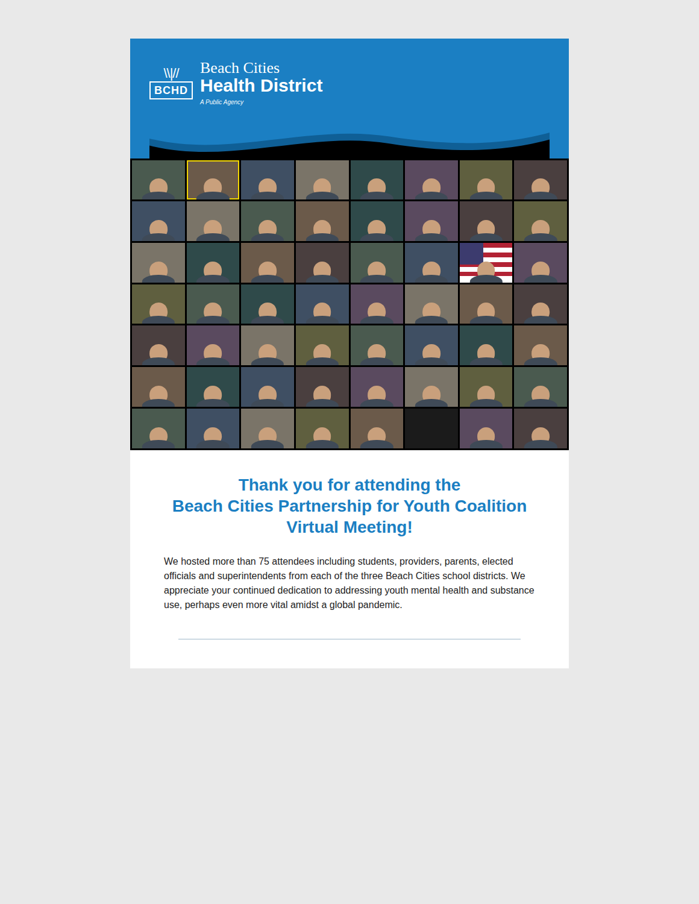\\|//
BCHD
Beach Cities Health District A Public Agency
Thank you for attending the
Beach Cities Partnership for Youth Coalition
Virtual Meeting!
We hosted more than 75 attendees including students, providers, parents, elected officials and superintendents from each of the three Beach Cities school districts. We appreciate your continued dedication to addressing youth mental health and substance use, perhaps even more vital amidst a global pandemic.